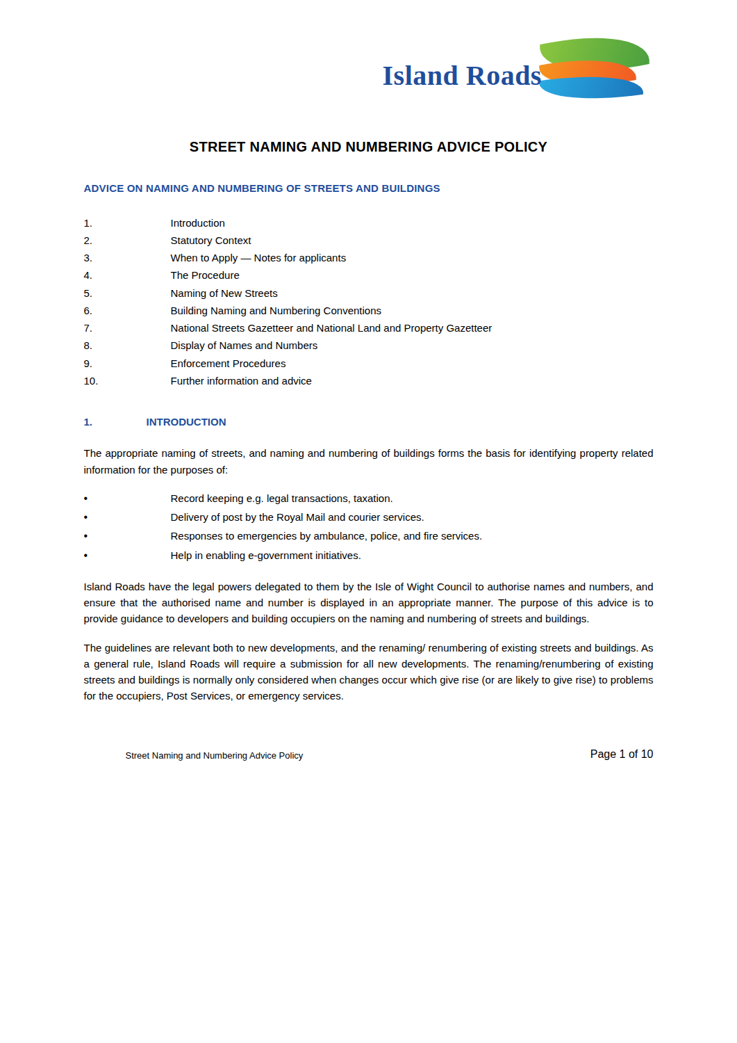Island Roads
STREET NAMING AND NUMBERING ADVICE POLICY
ADVICE ON NAMING AND NUMBERING OF STREETS AND BUILDINGS
| 1. | Introduction |
| 2. | Statutory Context |
| 3. | When to Apply — Notes for applicants |
| 4. | The Procedure |
| 5. | Naming of New Streets |
| 6. | Building Naming and Numbering Conventions |
| 7. | National Streets Gazetteer and National Land and Property Gazetteer |
| 8. | Display of Names and Numbers |
| 9. | Enforcement Procedures |
| 10. | Further information and advice |
1. INTRODUCTION
The appropriate naming of streets, and naming and numbering of buildings forms the basis for identifying property related information for the purposes of:
Record keeping e.g. legal transactions, taxation.
Delivery of post by the Royal Mail and courier services.
Responses to emergencies by ambulance, police, and fire services.
Help in enabling e-government initiatives.
Island Roads have the legal powers delegated to them by the Isle of Wight Council to authorise names and numbers, and ensure that the authorised name and number is displayed in an appropriate manner. The purpose of this advice is to provide guidance to developers and building occupiers on the naming and numbering of streets and buildings.
The guidelines are relevant both to new developments, and the renaming/ renumbering of existing streets and buildings. As a general rule, Island Roads will require a submission for all new developments. The renaming/renumbering of existing streets and buildings is normally only considered when changes occur which give rise (or are likely to give rise) to problems for the occupiers, Post Services, or emergency services.
Street Naming and Numbering Advice Policy
Page 1 of 10